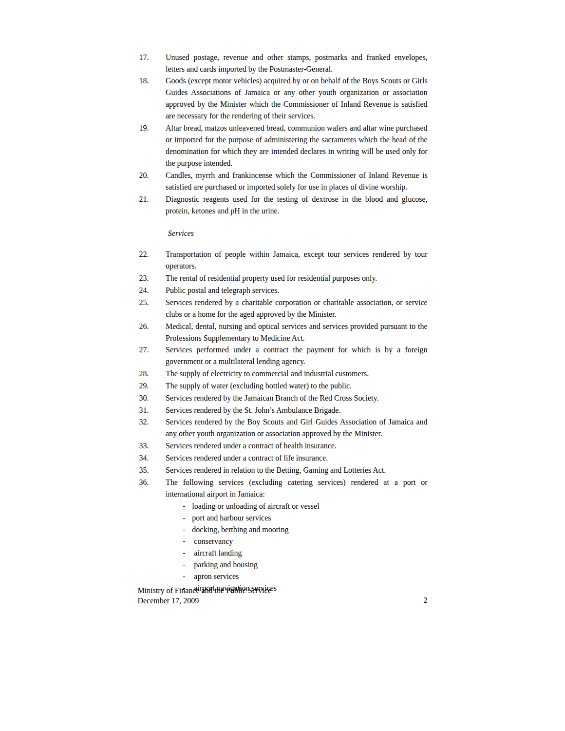17. Unused postage, revenue and other stamps, postmarks and franked envelopes, letters and cards imported by the Postmaster-General.
18. Goods (except motor vehicles) acquired by or on behalf of the Boys Scouts or Girls Guides Associations of Jamaica or any other youth organization or association approved by the Minister which the Commissioner of Inland Revenue is satisfied are necessary for the rendering of their services.
19. Altar bread, matzos unleavened bread, communion wafers and altar wine purchased or imported for the purpose of administering the sacraments which the head of the denomination for which they are intended declares in writing will be used only for the purpose intended.
20. Candles, myrrh and frankincense which the Commissioner of Inland Revenue is satisfied are purchased or imported solely for use in places of divine worship.
21. Diagnostic reagents used for the testing of dextrose in the blood and glucose, protein, ketones and pH in the urine.
Services
22. Transportation of people within Jamaica, except tour services rendered by tour operators.
23. The rental of residential property used for residential purposes only.
24. Public postal and telegraph services.
25. Services rendered by a charitable corporation or charitable association, or service clubs or a home for the aged approved by the Minister.
26. Medical, dental, nursing and optical services and services provided pursuant to the Professions Supplementary to Medicine Act.
27. Services performed under a contract the payment for which is by a foreign government or a multilateral lending agency.
28. The supply of electricity to commercial and industrial customers.
29. The supply of water (excluding bottled water) to the public.
30. Services rendered by the Jamaican Branch of the Red Cross Society.
31. Services rendered by the St. John’s Ambulance Brigade.
32. Services rendered by the Boy Scouts and Girl Guides Association of Jamaica and any other youth organization or association approved by the Minister.
33. Services rendered under a contract of health insurance.
34. Services rendered under a contract of life insurance.
35. Services rendered in relation to the Betting, Gaming and Lotteries Act.
36. The following services (excluding catering services) rendered at a port or international airport in Jamaica:
loading or unloading of aircraft or vessel
port and harbour services
docking, berthing and mooring
conservancy
aircraft landing
parking and housing
apron services
airport navigation services
Ministry of Finance and the Public Service
December 17, 2009
2